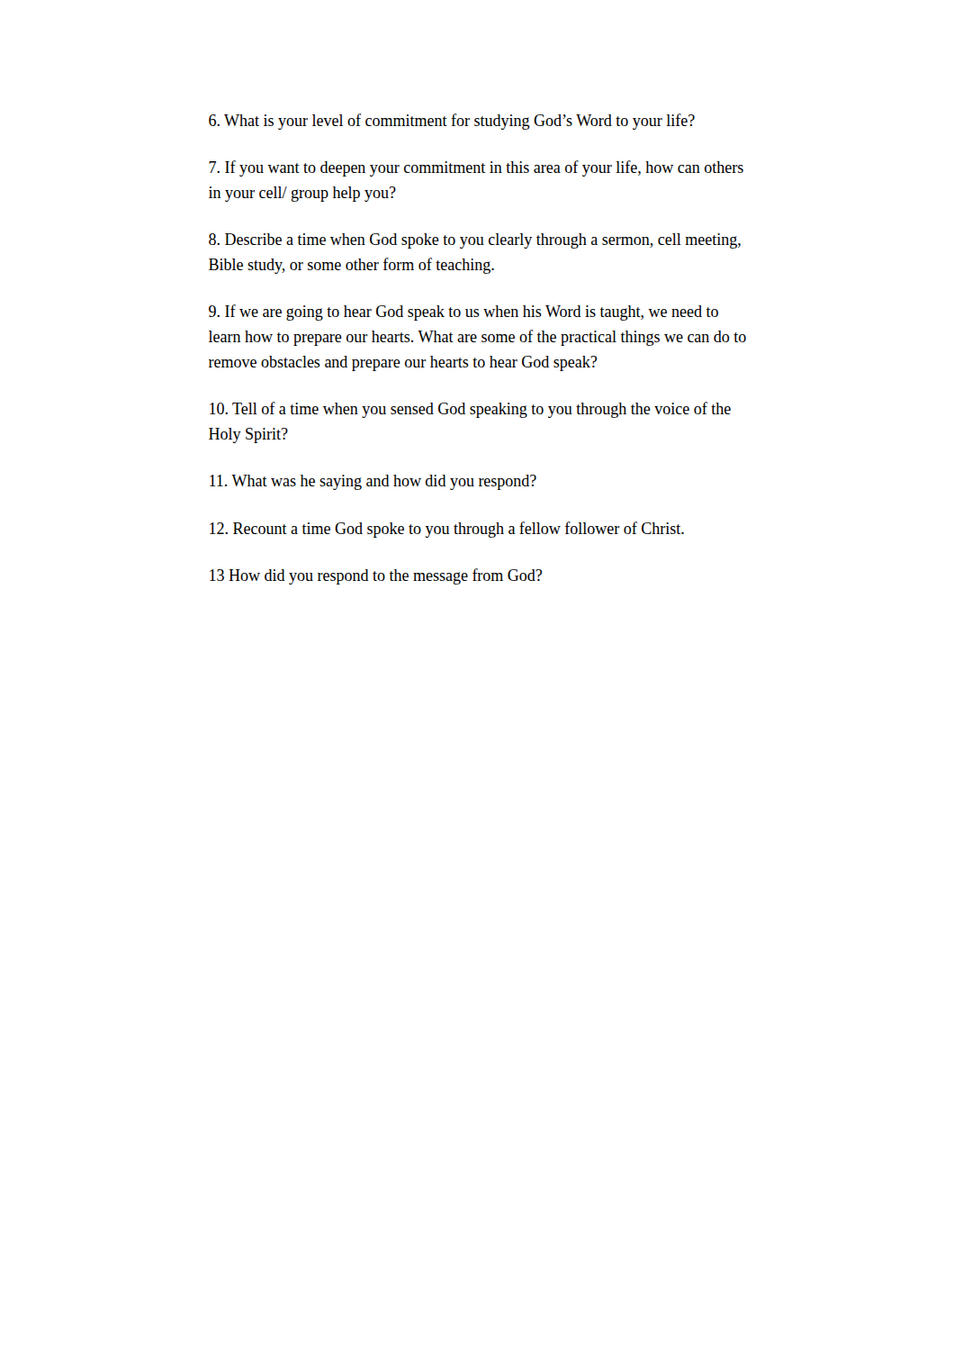6. What is your level of commitment for studying God’s Word to your life?
7. If you want to deepen your commitment in this area of your life, how can others in your cell/ group help you?
8. Describe a time when God spoke to you clearly through a sermon, cell meeting, Bible study, or some other form of teaching.
9. If we are going to hear God speak to us when his Word is taught, we need to learn how to prepare our hearts. What are some of the practical things we can do to remove obstacles and prepare our hearts to hear God speak?
10. Tell of a time when you sensed God speaking to you through the voice of the Holy Spirit?
11. What was he saying and how did you respond?
12. Recount a time God spoke to you through a fellow follower of Christ.
13 How did you respond to the message from God?